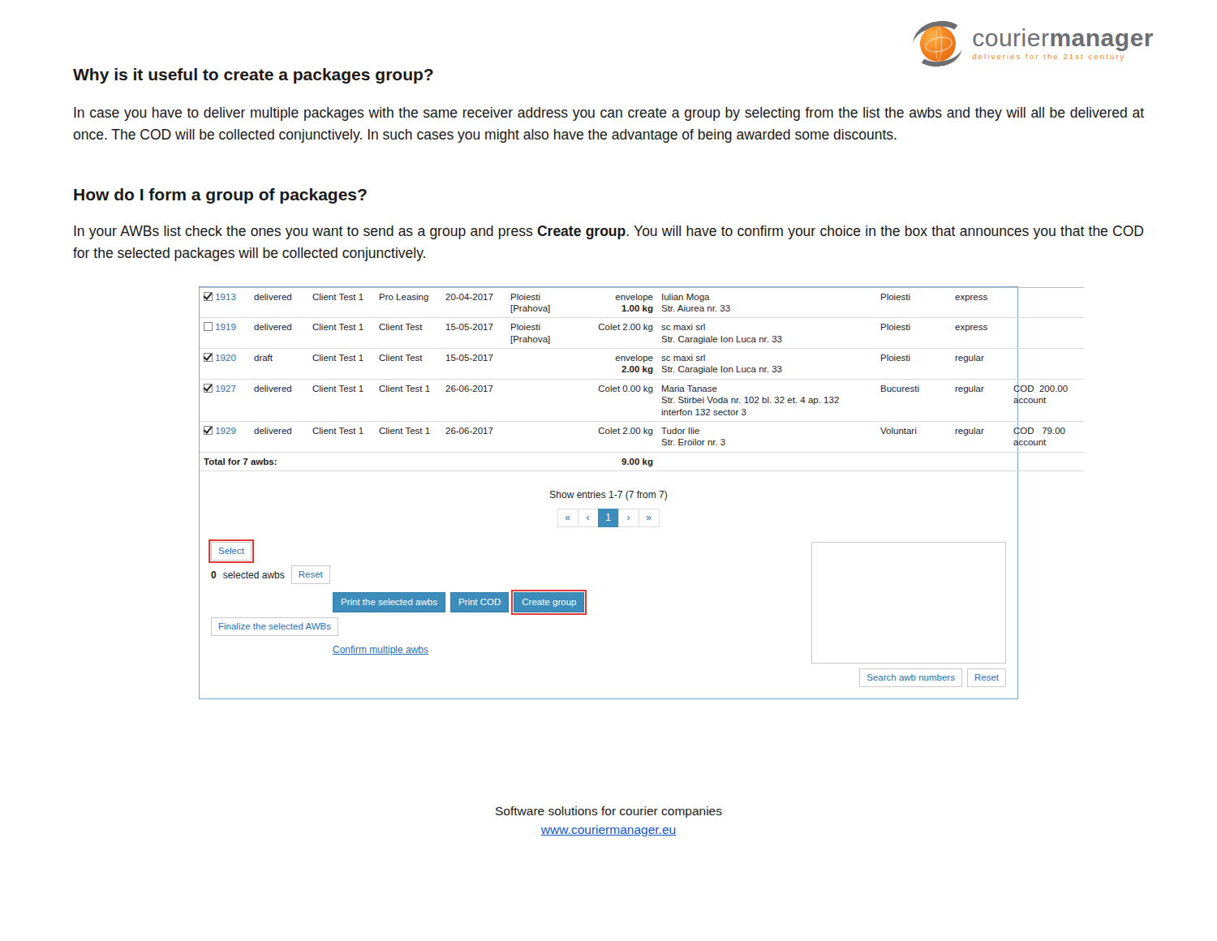couriermanager
deliveries for the 21st century
Why is it useful to create a packages group?
In case you have to deliver multiple packages with the same receiver address you can create a group by selecting from the list the awbs and they will all be delivered at once. The COD will be collected conjunctively. In such cases you might also have the advantage of being awarded some discounts.
How do I form a group of packages?
In your AWBs list check the ones you want to send as a group and press Create group. You will have to confirm your choice in the box that announces you that the COD for the selected packages will be collected conjunctively.
| 1913 | delivered | Client Test 1 | Pro Leasing | 20-04-2017 | Ploiesti [Prahova] | envelope 1.00 kg | Iulian Moga Str. Aiurea nr. 33 | Ploiesti | express | |
| 1919 | delivered | Client Test 1 | Client Test | 15-05-2017 | Ploiesti [Prahova] | Colet 2.00 kg | sc maxi srl Str. Caragiale Ion Luca nr. 33 | Ploiesti | express | |
| 1920 | draft | Client Test 1 | Client Test | 15-05-2017 | | envelope 2.00 kg | sc maxi srl Str. Caragiale Ion Luca nr. 33 | Ploiesti | regular | |
| 1927 | delivered | Client Test 1 | Client Test 1 | 26-06-2017 | | Colet 0.00 kg | Maria Tanase Str. Stirbei Voda nr. 102 bl. 32 et. 4 ap. 132 interfon 132 sector 3 | Bucuresti | regular | COD 200.00 account |
| 1929 | delivered | Client Test 1 | Client Test 1 | 26-06-2017 | | Colet 2.00 kg | Tudor Ilie Str. Eroilor nr. 3 | Voluntari | regular | COD 79.00 account |
| Total for 7 awbs: | 9.00 kg | |
Show entries 1-7 (7 from 7)
«‹1›»
Select
0 selected awbs Reset
Print the selected awbs Print COD Create group
Finalize the selected AWBs
Confirm multiple awbs
Search awb numbers Reset
Software solutions for courier companies
www.couriermanager.eu